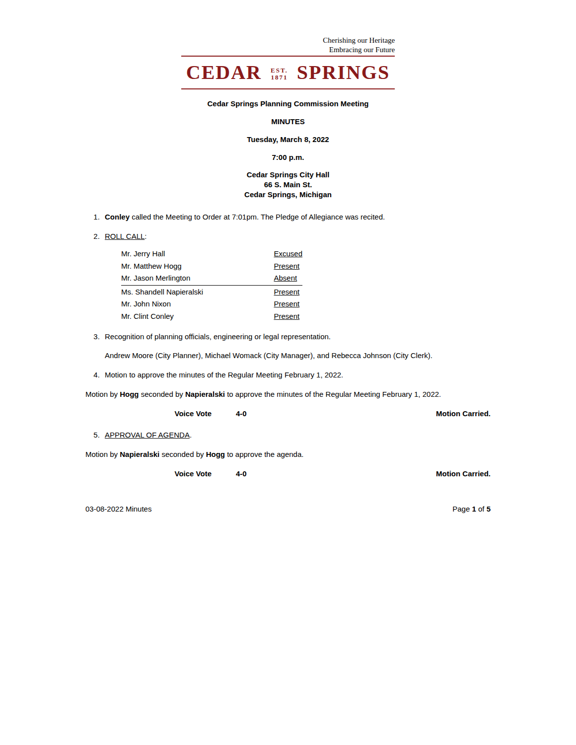Cherishing our Heritage
Embracing our Future
CEDAR EST.
1871 SPRINGS
Cedar Springs Planning Commission Meeting
MINUTES
Tuesday, March 8, 2022
7:00 p.m.
Cedar Springs City Hall
66 S. Main St.
Cedar Springs, Michigan
Conley called the Meeting to Order at 7:01pm. The Pledge of Allegiance was recited.
ROLL CALL:
| Mr. Jerry Hall | Excused |
| Mr. Matthew Hogg | Present |
| Mr. Jason Merlington | Absent |
| Ms. Shandell Napieralski | Present |
| Mr. John Nixon | Present |
| Mr. Clint Conley | Present |
Recognition of planning officials, engineering or legal representation.
Andrew Moore (City Planner), Michael Womack (City Manager), and Rebecca Johnson (City Clerk).
Motion to approve the minutes of the Regular Meeting February 1, 2022.
Motion by Hogg seconded by Napieralski to approve the minutes of the Regular Meeting February 1, 2022.
Voice Vote 4-0 Motion Carried.
APPROVAL OF AGENDA.
Motion by Napieralski seconded by Hogg to approve the agenda.
Voice Vote 4-0 Motion Carried.
03-08-2022 Minutes Page 1 of 5